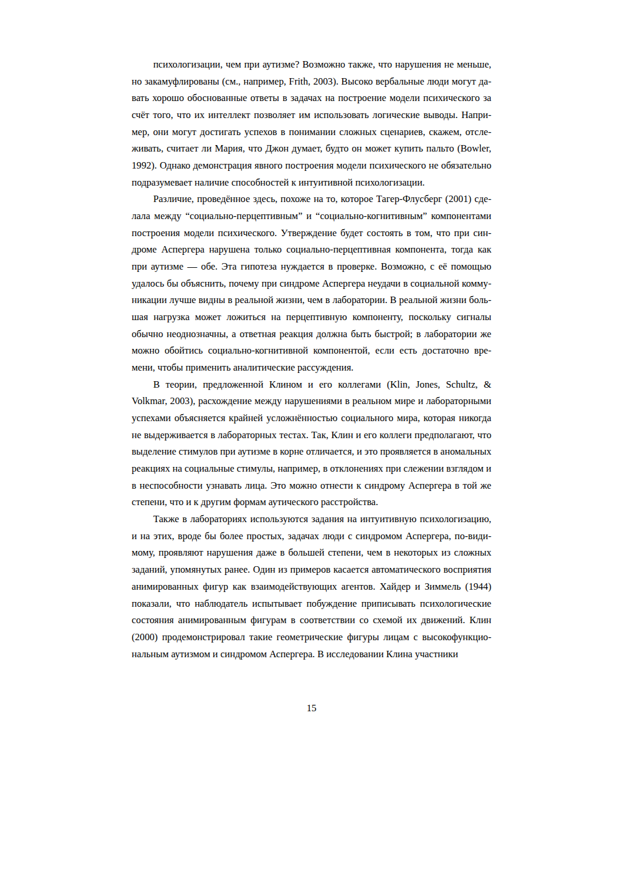психологизации, чем при аутизме? Возможно также, что нарушения не меньше, но закамуфлированы (см., например, Frith, 2003). Высоко вербальные люди могут давать хорошо обоснованные ответы в задачах на построение модели психического за счёт того, что их интеллект позволяет им использовать логические выводы. Например, они могут достигать успехов в понимании сложных сценариев, скажем, отслеживать, считает ли Мария, что Джон думает, будто он может купить пальто (Bowler, 1992). Однако демонстрация явного построения модели психического не обязательно подразумевает наличие способностей к интуитивной психологизации.
Различие, проведённое здесь, похоже на то, которое Тагер-Флусберг (2001) сделала между “социально-перцептивным” и “социально-когнитивным” компонентами построения модели психического. Утверждение будет состоять в том, что при синдроме Аспергера нарушена только социально-перцептивная компонента, тогда как при аутизме — обе. Эта гипотеза нуждается в проверке. Возможно, с её помощью удалось бы объяснить, почему при синдроме Аспергера неудачи в социальной коммуникации лучше видны в реальной жизни, чем в лаборатории. В реальной жизни большая нагрузка может ложиться на перцептивную компоненту, поскольку сигналы обычно неоднозначны, а ответная реакция должна быть быстрой; в лаборатории же можно обойтись социально-когнитивной компонентой, если есть достаточно времени, чтобы применить аналитические рассуждения.
В теории, предложенной Клином и его коллегами (Klin, Jones, Schultz, & Volkmar, 2003), расхождение между нарушениями в реальном мире и лабораторными успехами объясняется крайней усложнённостью социального мира, которая никогда не выдерживается в лабораторных тестах. Так, Клин и его коллеги предполагают, что выделение стимулов при аутизме в корне отличается, и это проявляется в аномальных реакциях на социальные стимулы, например, в отклонениях при слежении взглядом и в неспособности узнавать лица. Это можно отнести к синдрому Аспергера в той же степени, что и к другим формам аутического расстройства.
Также в лабораториях используются задания на интуитивную психологизацию, и на этих, вроде бы более простых, задачах люди с синдромом Аспергера, по-видимому, проявляют нарушения даже в большей степени, чем в некоторых из сложных заданий, упомянутых ранее. Один из примеров касается автоматического восприятия анимированных фигур как взаимодействующих агентов. Хайдер и Зиммель (1944) показали, что наблюдатель испытывает побуждение приписывать психологические состояния анимированным фигурам в соответствии со схемой их движений. Клин (2000) продемонстрировал такие геометрические фигуры лицам с высокофункциональным аутизмом и синдромом Аспергера. В исследовании Клина участники
15